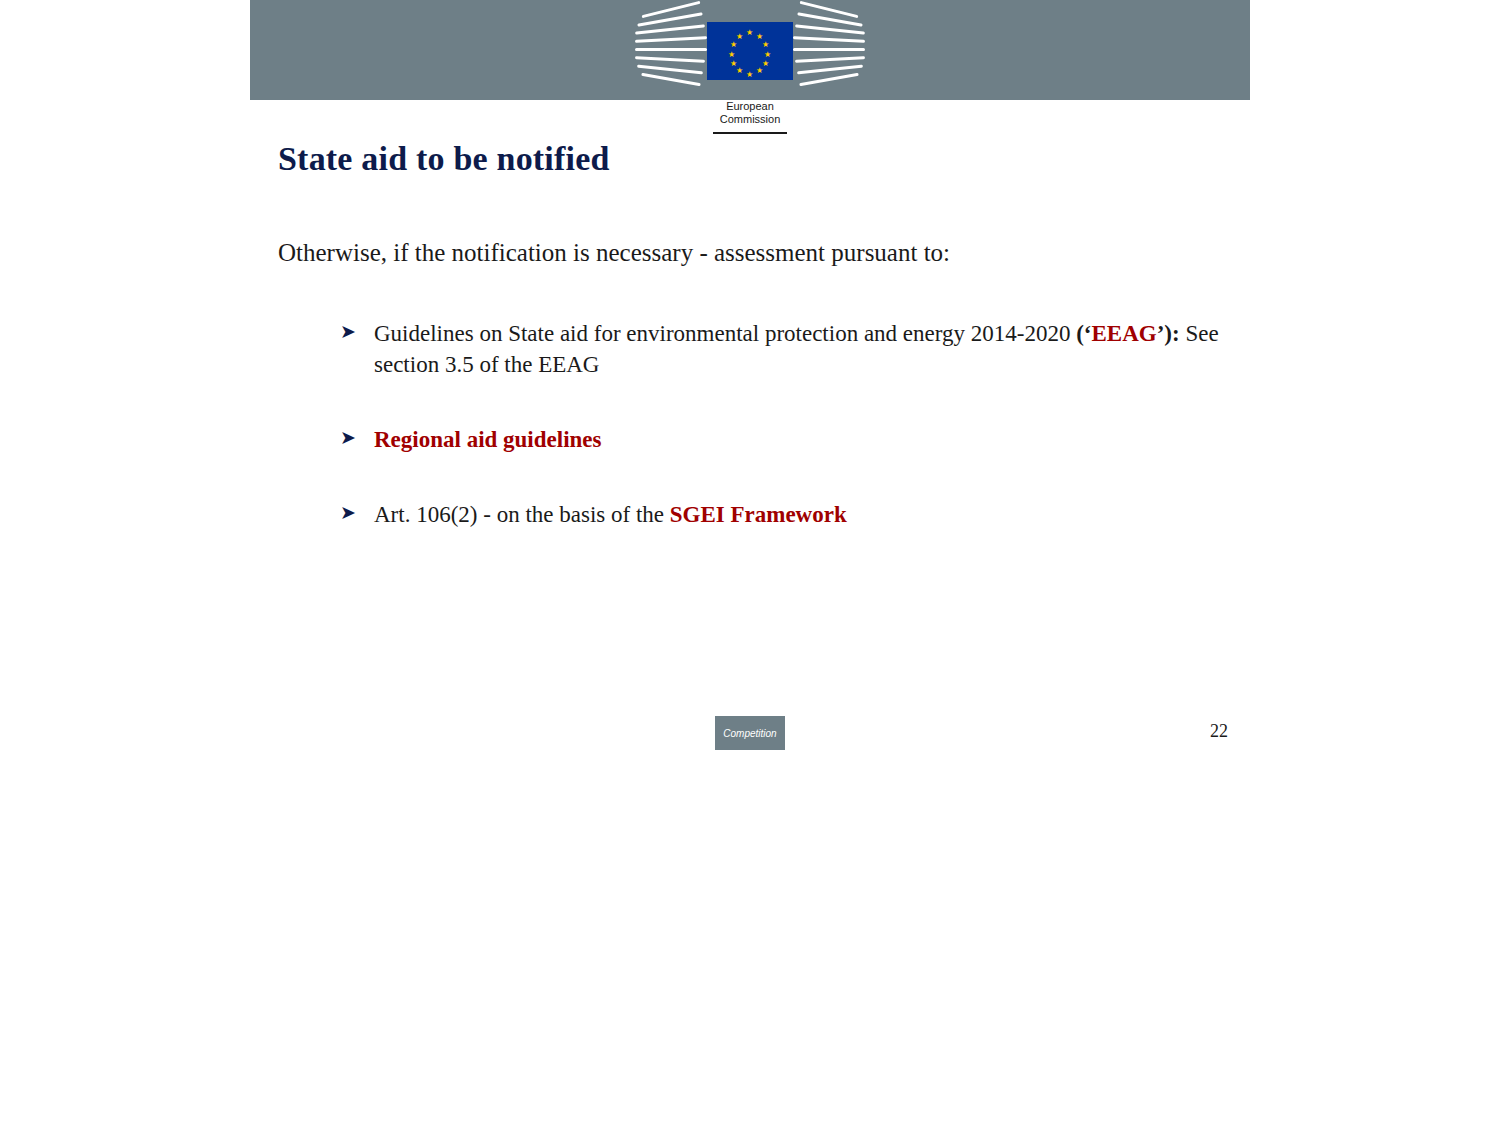★ ★ ★ ★ ★ ★ ★ ★ ★ ★ ★ ★
European
Commission
State aid to be notified
Otherwise, if the notification is necessary - assessment pursuant to:
Guidelines on State aid for environmental protection and energy 2014-2020 (‘EEAG’): See section 3.5 of the EEAG
Regional aid guidelines
Art. 106(2) - on the basis of the SGEI Framework
Competition
22